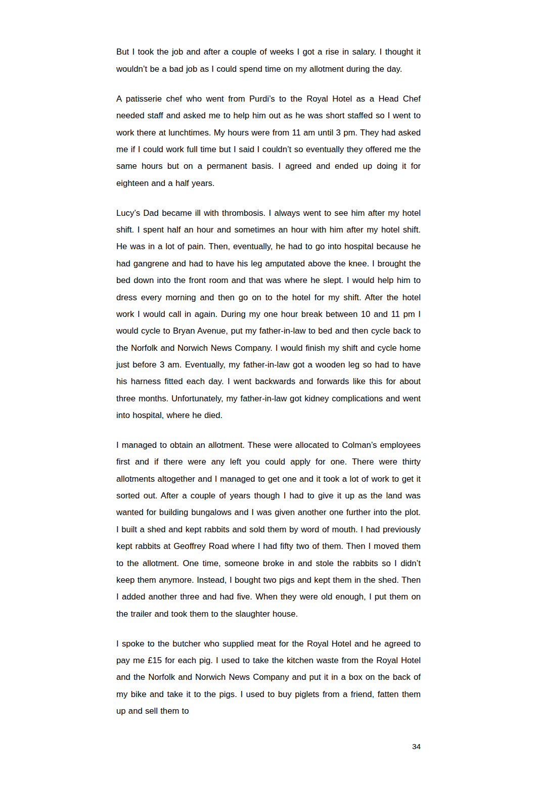But I took the job and after a couple of weeks I got a rise in salary. I thought it wouldn’t be a bad job as I could spend time on my allotment during the day.
A patisserie chef who went from Purdi’s to the Royal Hotel as a Head Chef needed staff and asked me to help him out as he was short staffed so I went to work there at lunchtimes. My hours were from 11 am until 3 pm. They had asked me if I could work full time but I said I couldn’t so eventually they offered me the same hours but on a permanent basis. I agreed and ended up doing it for eighteen and a half years.
Lucy’s Dad became ill with thrombosis. I always went to see him after my hotel shift. I spent half an hour and sometimes an hour with him after my hotel shift. He was in a lot of pain. Then, eventually, he had to go into hospital because he had gangrene and had to have his leg amputated above the knee. I brought the bed down into the front room and that was where he slept. I would help him to dress every morning and then go on to the hotel for my shift. After the hotel work I would call in again. During my one hour break between 10 and 11 pm I would cycle to Bryan Avenue, put my father-in-law to bed and then cycle back to the Norfolk and Norwich News Company. I would finish my shift and cycle home just before 3 am. Eventually, my father-in-law got a wooden leg so had to have his harness fitted each day. I went backwards and forwards like this for about three months. Unfortunately, my father-in-law got kidney complications and went into hospital, where he died.
I managed to obtain an allotment. These were allocated to Colman’s employees first and if there were any left you could apply for one. There were thirty allotments altogether and I managed to get one and it took a lot of work to get it sorted out. After a couple of years though I had to give it up as the land was wanted for building bungalows and I was given another one further into the plot. I built a shed and kept rabbits and sold them by word of mouth. I had previously kept rabbits at Geoffrey Road where I had fifty two of them. Then I moved them to the allotment. One time, someone broke in and stole the rabbits so I didn’t keep them anymore. Instead, I bought two pigs and kept them in the shed. Then I added another three and had five. When they were old enough, I put them on the trailer and took them to the slaughter house.
I spoke to the butcher who supplied meat for the Royal Hotel and he agreed to pay me £15 for each pig. I used to take the kitchen waste from the Royal Hotel and the Norfolk and Norwich News Company and put it in a box on the back of my bike and take it to the pigs. I used to buy piglets from a friend, fatten them up and sell them to
34